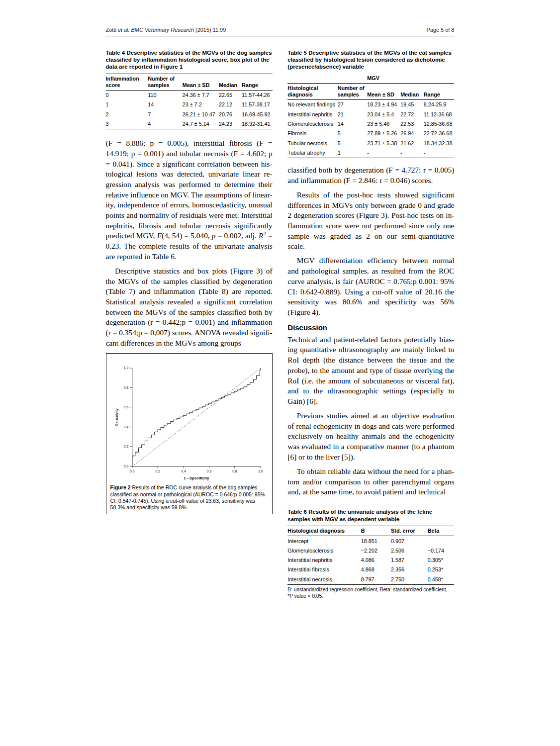Zotti et al. BMC Veterinary Research (2015) 11:99
Page 5 of 8
Table 4 Descriptive statistics of the MGVs of the dog samples classified by inflammation histological score, box plot of the data are reported in Figure 1
| Inflammation score | Number of samples | Mean ± SD | Median | Range |
| --- | --- | --- | --- | --- |
| 0 | 110 | 24.36 ± 7.7 | 22.65 | 11.57-44.26 |
| 1 | 14 | 23 ± 7.2 | 22.12 | 11.57-38.17 |
| 2 | 7 | 26.21 ± 10.47 | 20.76 | 16.69-45.92 |
| 3 | 4 | 24.7 ± 5.14 | 24.23 | 18.92-31.41 |
(F = 8.886; p = 0.005), interstitial fibrosis (F = 14.919; p = 0.001) and tubular necrosis (F = 4.602; p = 0.041). Since a significant correlation between histological lesions was detected, univariate linear regression analysis was performed to determine their relative influence on MGV. The assumptions of linearity, independence of errors, homoscedasticity, unusual points and normality of residuals were met. Interstitial nephritis, fibrosis and tubular necrosis significantly predicted MGV, F(4, 54) = 5.040, p = 0.002, adj. R2 = 0.23. The complete results of the univariate analysis are reported in Table 6.
Descriptive statistics and box plots (Figure 3) of the MGVs of the samples classified by degeneration (Table 7) and inflammation (Table 8) are reported. Statistical analysis revealed a significant correlation between the MGVs of the samples classified both by degeneration (r = 0.442;p = 0.001) and inflammation (r = 0.354;p = 0,007) scores. ANOVA revealed significant differences in the MGVs among groups
0.0 0.2 0.4 0.6 0.8 1.0 0.0 0.2 0.4 0.6 0.8 1.0 1 - Specificity Sensitivity
Figure 2 Results of the ROC curve analysis of the dog samples classified as normal or pathological (AUROC = 0.646:p 0.005: 95% CI: 0.547-0.745). Using a cut-off value of 23.63, sensitivity was 58.3% and specificity was 59.8%.
Table 5 Descriptive statistics of the MGVs of the cat samples classified by histological lesion considered as dichotomic (presence/absence) variable
| | | MGV |
| --- | --- | --- |
| Histological diagnosis | Number of samples | Mean ± SD | Median | Range |
| No relevant findings | 27 | 18.23 ± 4.94 | 19.45 | 8.24-25.9 |
| Interstitial nephritis | 21 | 23.04 ± 5.4 | 22.72 | 11.12-36.68 |
| Glomerulosclerosis | 14 | 23 ± 5.46 | 22.53 | 12.85-36.68 |
| Fibrosis | 5 | 27.89 ± 5.26 | 26.94 | 22.72-36.68 |
| Tubular necrosis | 5 | 23.71 ± 5.38 | 21.62 | 18.34-32.38 |
| Tubular atrophy | 1 | - | - | - |
classified both by degeneration (F = 4.727: r = 0.005) and inflammation (F = 2.846: r = 0.046) scores.
Results of the post-hoc tests showed significant differences in MGVs only between grade 0 and grade 2 degeneration scores (Figure 3). Post-hoc tests on inflammation score were not performed since only one sample was graded as 2 on our semi-quantitative scale.
MGV differentiation efficiency between normal and pathological samples, as resulted from the ROC curve analysis, is fair (AUROC = 0.765:p 0.001: 95% CI: 0.642-0.889). Using a cut-off value of 20.16 the sensitivity was 80.6% and specificity was 56% (Figure 4).
Discussion
Technical and patient-related factors potentially biasing quantitative ultrasonography are mainly linked to RoI depth (the distance between the tissue and the probe), to the amount and type of tissue overlying the RoI (i.e. the amount of subcutaneous or visceral fat), and to the ultrasonographic settings (especially to Gain) [6].
Previous studies aimed at an objective evaluation of renal echogenicity in dogs and cats were performed exclusively on healthy animals and the echogenicity was evaluated in a comparative manner (to a phantom [6] or to the liver [5]).
To obtain reliable data without the need for a phantom and/or comparison to other parenchymal organs and, at the same time, to avoid patient and technical
Table 6 Results of the univariate analysis of the feline samples with MGV as dependent variable
| Histological diagnosis | B | Std. error | Beta |
| --- | --- | --- | --- |
| Intercept | 18.851 | 0.907 | |
| Glomerulosclerosis | −2.202 | 2.506 | −0.174 |
| Interstitial nephritis | 4.086 | 1.587 | 0.305* |
| Interstitial fibrosis | 4.868 | 2.356 | 0.253* |
| Interstitial necrosis | 8.797 | 2.750 | 0.458* |
B: unstandardized regression coefficient, Beta: standardized coefficient,
*P value < 0.05.